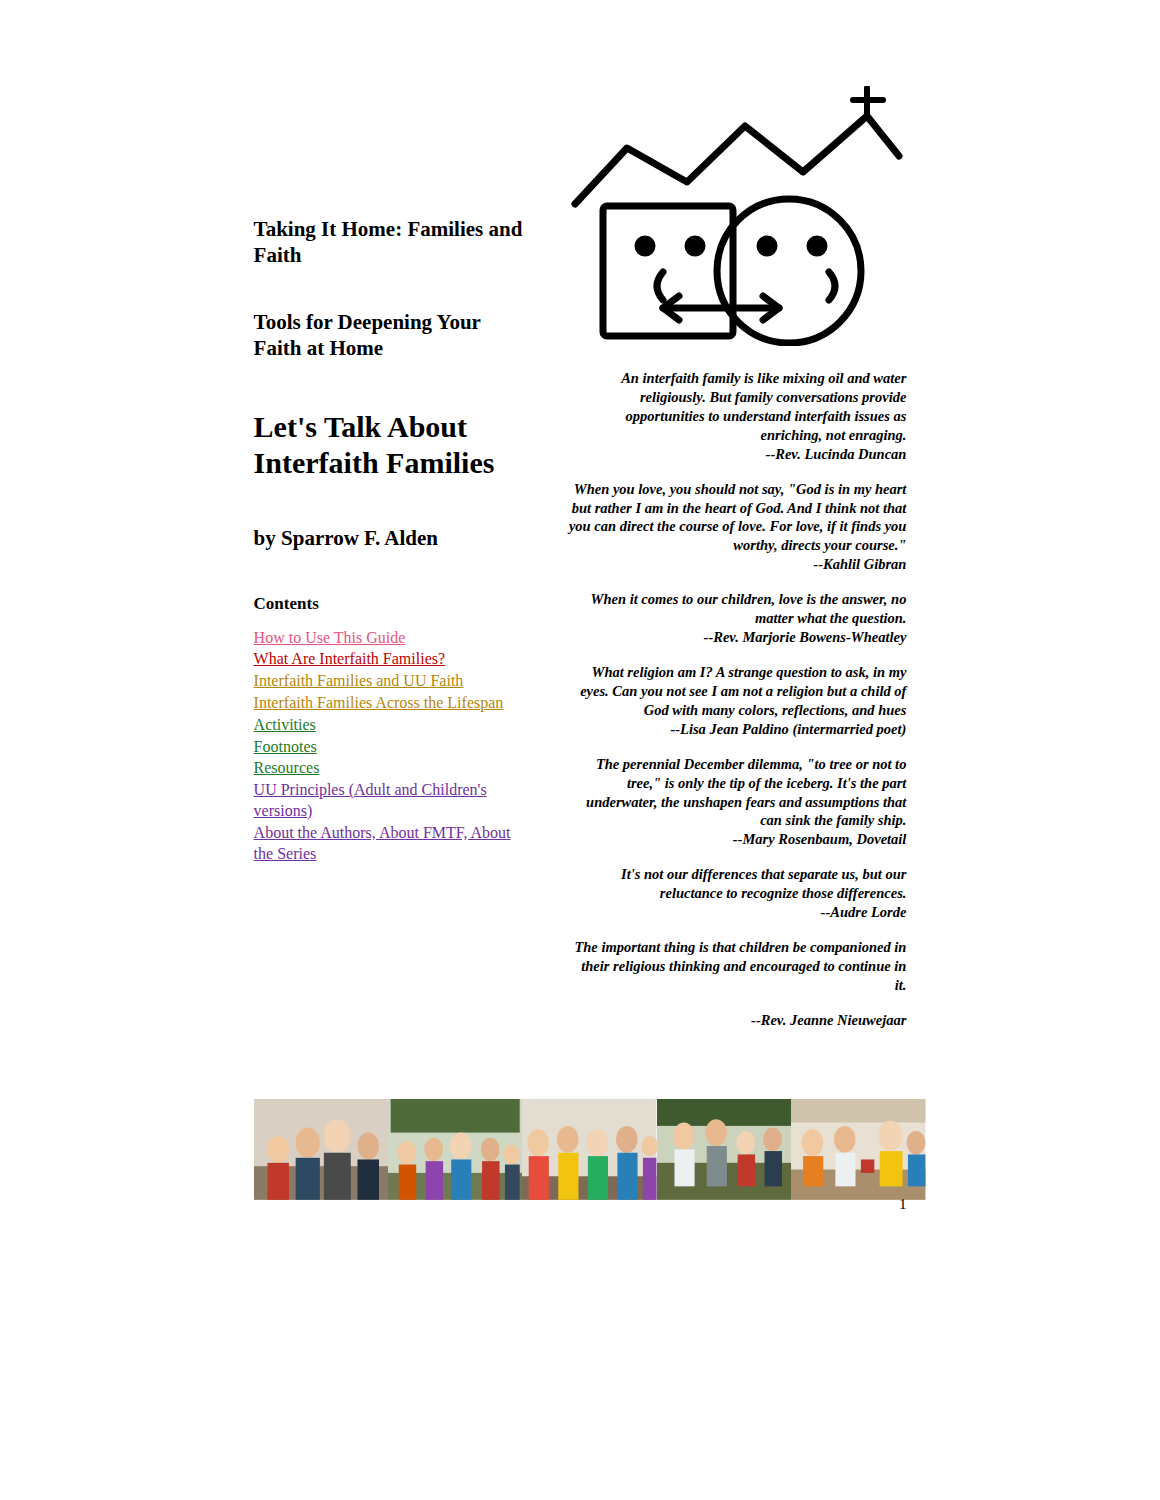Taking It Home: Families and Faith
Tools for Deepening Your Faith at Home
Let's Talk About Interfaith Families
by Sparrow F. Alden
Contents
How to Use This Guide
What Are Interfaith Families?
Interfaith Families and UU Faith
Interfaith Families Across the Lifespan
Activities
Footnotes
Resources
UU Principles (Adult and Children's versions)
About the Authors, About FMTF, About the Series
An interfaith family is like mixing oil and water religiously. But family conversations provide opportunities to understand interfaith issues as enriching, not enraging.--Rev. Lucinda Duncan
When you love, you should not say, "God is in my heart but rather I am in the heart of God. And I think not that you can direct the course of love. For love, if it finds you worthy, directs your course."--Kahlil Gibran
When it comes to our children, love is the answer, no matter what the question.--Rev. Marjorie Bowens-Wheatley
What religion am I? A strange question to ask, in my eyes. Can you not see I am not a religion but a child of God with many colors, reflections, and hues--Lisa Jean Paldino (intermarried poet)
The perennial December dilemma, "to tree or not to tree," is only the tip of the iceberg. It's the part underwater, the unshapen fears and assumptions that can sink the family ship.--Mary Rosenbaum, Dovetail
It's not our differences that separate us, but our reluctance to recognize those differences.--Audre Lorde
The important thing is that children be companioned in their religious thinking and encouraged to continue in it.
--Rev. Jeanne Nieuwejaar
1